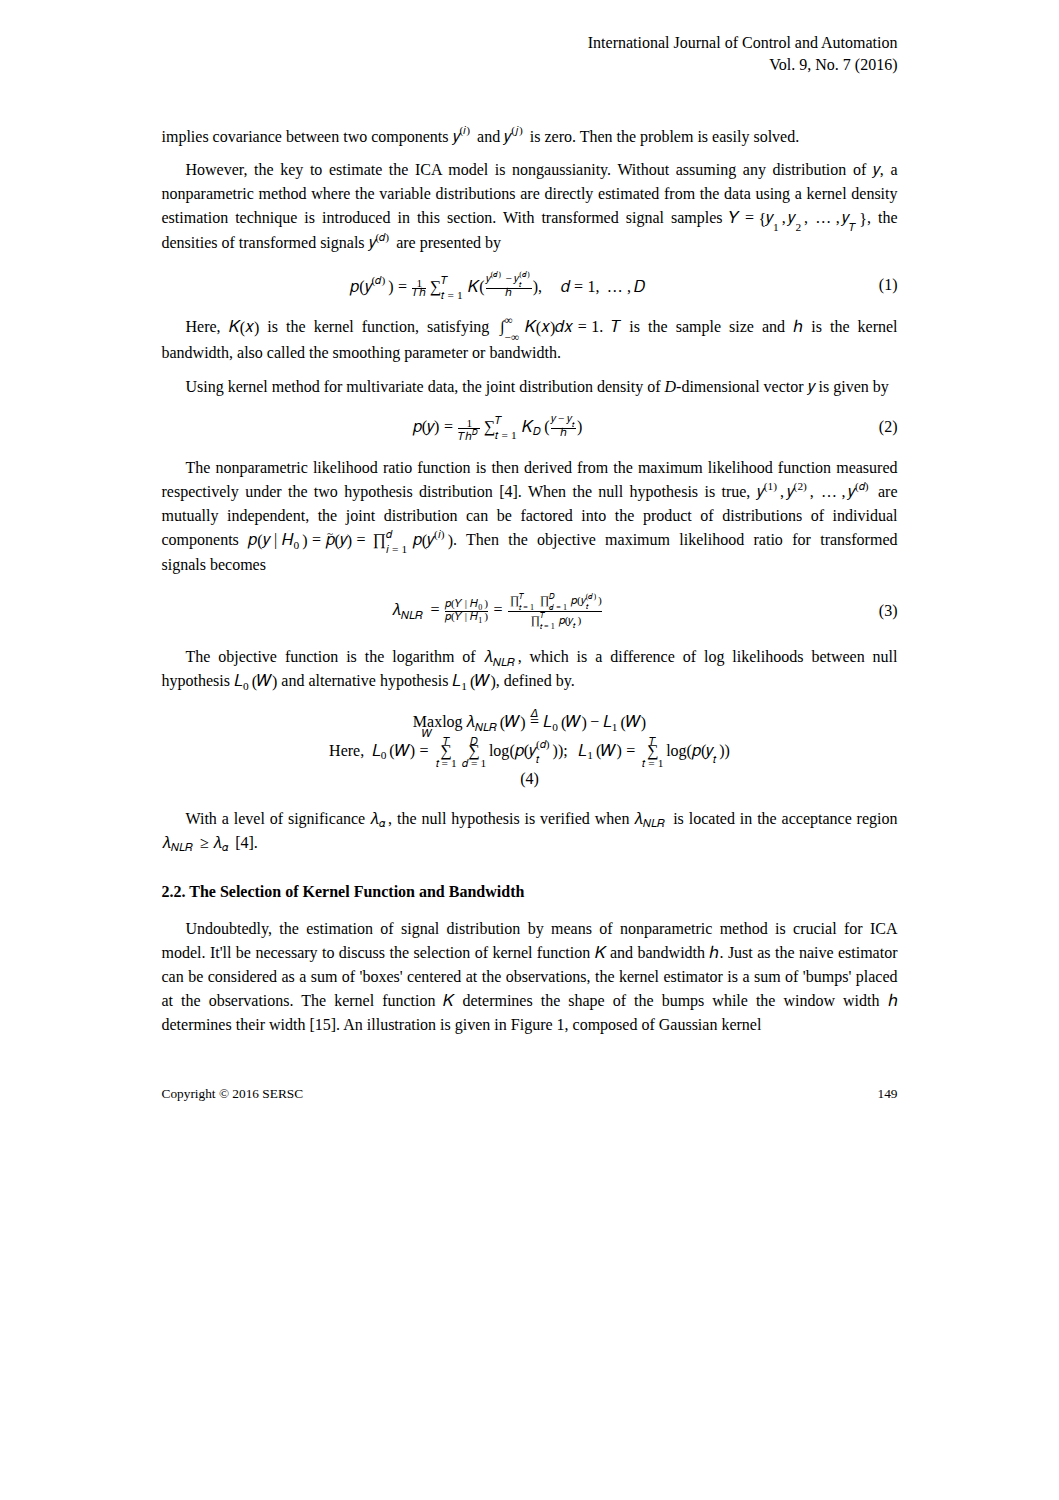International Journal of Control and Automation
Vol. 9, No. 7 (2016)
implies covariance between two components y(i) and y(j) is zero. Then the problem is easily solved.
However, the key to estimate the ICA model is nongaussianity. Without assuming any distribution of y, a nonparametric method where the variable distributions are directly estimated from the data using a kernel density estimation technique is introduced in this section. With transformed signal samples Y={y1,y2,…,yT}, the densities of transformed signals y(d) are presented by
p(y(d))= 1Th ∑t=1T K( y(d)−yt(d) h ),d=1,…,D
(1)
Here, K(x) is the kernel function, satisfying ∫−∞∞K(x)dx=1. T is the sample size and h is the kernel bandwidth, also called the smoothing parameter or bandwidth.
Using kernel method for multivariate data, the joint distribution density of D-dimensional vector y is given by
p(y)= 1ThD ∑t=1T KD( y−yth )
(2)
The nonparametric likelihood ratio function is then derived from the maximum likelihood function measured respectively under the two hypothesis distribution [4]. When the null hypothesis is true, y(1),y(2),…,y(d) are mutually independent, the joint distribution can be factored into the product of distributions of individual components p(y|H0)=p~(y)=∏i=1dp(y(i)). Then the objective maximum likelihood ratio for transformed signals becomes
λNLR= p(Y|H0) p(Y|H1) = ∏t=1T ∏d=1D p(yt(d)) ∏t=1T p(yt)
(3)
The objective function is the logarithm of λNLR, which is a difference of log likelihoods between null hypothesis L0(W) and alternative hypothesis L1(W), defined by.
MaxW log λNLR(W) =Δ L0(W)−L1(W) Here, L0(W)= ∑t=1T ∑d=1D log(p(yt(d))); L1(W)= ∑t=1T log(p(yt))
(4)
With a level of significance λα, the null hypothesis is verified when λNLR is located in the acceptance region λNLR≥λα [4].
2.2. The Selection of Kernel Function and Bandwidth
Undoubtedly, the estimation of signal distribution by means of nonparametric method is crucial for ICA model. It'll be necessary to discuss the selection of kernel function K and bandwidth h. Just as the naive estimator can be considered as a sum of 'boxes' centered at the observations, the kernel estimator is a sum of 'bumps' placed at the observations. The kernel function K determines the shape of the bumps while the window width h determines their width [15]. An illustration is given in Figure 1, composed of Gaussian kernel
Copyright © 2016 SERSC 149